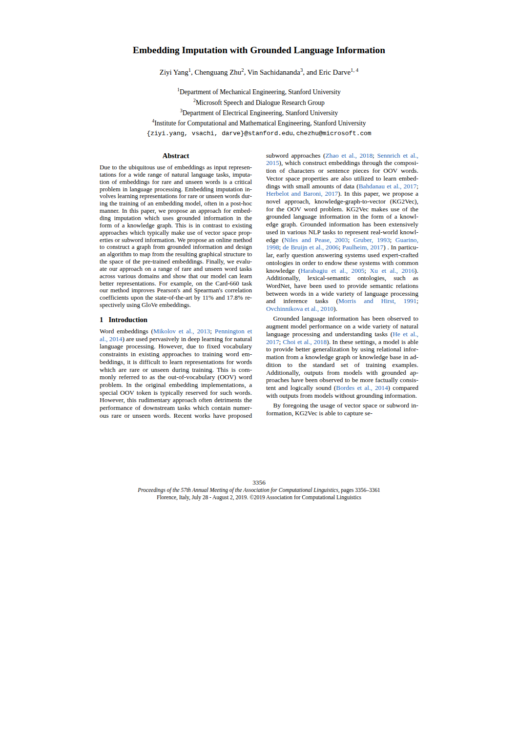Embedding Imputation with Grounded Language Information
Ziyi Yang1, Chenguang Zhu2, Vin Sachidananda3, and Eric Darve1, 4
1Department of Mechanical Engineering, Stanford University
2Microsoft Speech and Dialogue Research Group
3Department of Electrical Engineering, Stanford University
4Institute for Computational and Mathematical Engineering, Stanford University
{ziyi.yang, vsachi, darve}@stanford.edu, chezhu@microsoft.com
Abstract
Due to the ubiquitous use of embeddings as input representations for a wide range of natural language tasks, imputation of embeddings for rare and unseen words is a critical problem in language processing. Embedding imputation involves learning representations for rare or unseen words during the training of an embedding model, often in a post-hoc manner. In this paper, we propose an approach for embedding imputation which uses grounded information in the form of a knowledge graph. This is in contrast to existing approaches which typically make use of vector space properties or subword information. We propose an online method to construct a graph from grounded information and design an algorithm to map from the resulting graphical structure to the space of the pre-trained embeddings. Finally, we evaluate our approach on a range of rare and unseen word tasks across various domains and show that our model can learn better representations. For example, on the Card-660 task our method improves Pearson's and Spearman's correlation coefficients upon the state-of-the-art by 11% and 17.8% respectively using GloVe embeddings.
1 Introduction
Word embeddings (Mikolov et al., 2013; Pennington et al., 2014) are used pervasively in deep learning for natural language processing. However, due to fixed vocabulary constraints in existing approaches to training word embeddings, it is difficult to learn representations for words which are rare or unseen during training. This is commonly referred to as the out-of-vocabulary (OOV) word problem. In the original embedding implementations, a special OOV token is typically reserved for such words. However, this rudimentary approach often detriments the performance of downstream tasks which contain numerous rare or unseen words. Recent works have proposed subword approaches (Zhao et al., 2018; Sennrich et al., 2015), which construct embeddings through the composition of characters or sentence pieces for OOV words. Vector space properties are also utilized to learn embeddings with small amounts of data (Bahdanau et al., 2017; Herbelot and Baroni, 2017). In this paper, we propose a novel approach, knowledge-graph-to-vector (KG2Vec), for the OOV word problem. KG2Vec makes use of the grounded language information in the form of a knowledge graph. Grounded information has been extensively used in various NLP tasks to represent real-world knowledge (Niles and Pease, 2003; Gruber, 1993; Guarino, 1998; de Bruijn et al., 2006; Paulheim, 2017) . In particular, early question answering systems used expert-crafted ontologies in order to endow these systems with common knowledge (Harabagiu et al., 2005; Xu et al., 2016). Additionally, lexical-semantic ontologies, such as WordNet, have been used to provide semantic relations between words in a wide variety of language processing and inference tasks (Morris and Hirst, 1991; Ovchinnikova et al., 2010).
Grounded language information has been observed to augment model performance on a wide variety of natural language processing and understanding tasks (He et al., 2017; Choi et al., 2018). In these settings, a model is able to provide better generalization by using relational information from a knowledge graph or knowledge base in addition to the standard set of training examples. Additionally, outputs from models with grounded approaches have been observed to be more factually consistent and logically sound (Bordes et al., 2014) compared with outputs from models without grounding information.
By foregoing the usage of vector space or subword information, KG2Vec is able to capture se-
3356
Proceedings of the 57th Annual Meeting of the Association for Computational Linguistics, pages 3356–3361
Florence, Italy, July 28 - August 2, 2019. ©2019 Association for Computational Linguistics